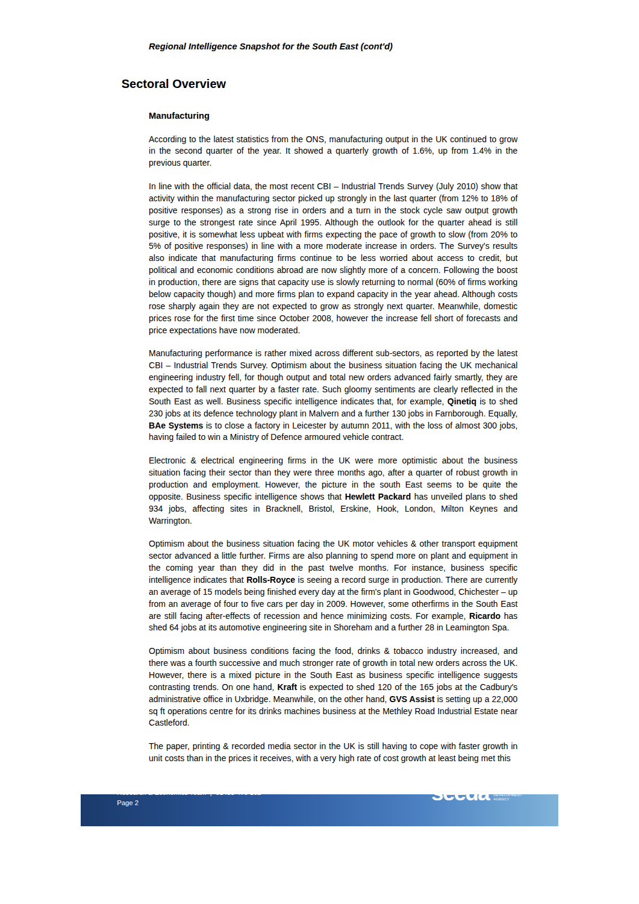Regional Intelligence Snapshot for the South East (cont'd)
Sectoral Overview
Manufacturing
According to the latest statistics from the ONS, manufacturing output in the UK continued to grow in the second quarter of the year. It showed a quarterly growth of 1.6%, up from 1.4% in the previous quarter.
In line with the official data, the most recent CBI – Industrial Trends Survey (July 2010) show that activity within the manufacturing sector picked up strongly in the last quarter (from 12% to 18% of positive responses) as a strong rise in orders and a turn in the stock cycle saw output growth surge to the strongest rate since April 1995. Although the outlook for the quarter ahead is still positive, it is somewhat less upbeat with firms expecting the pace of growth to slow (from 20% to 5% of positive responses) in line with a more moderate increase in orders. The Survey's results also indicate that manufacturing firms continue to be less worried about access to credit, but political and economic conditions abroad are now slightly more of a concern. Following the boost in production, there are signs that capacity use is slowly returning to normal (60% of firms working below capacity though) and more firms plan to expand capacity in the year ahead. Although costs rose sharply again they are not expected to grow as strongly next quarter. Meanwhile, domestic prices rose for the first time since October 2008, however the increase fell short of forecasts and price expectations have now moderated.
Manufacturing performance is rather mixed across different sub-sectors, as reported by the latest CBI – Industrial Trends Survey. Optimism about the business situation facing the UK mechanical engineering industry fell, for though output and total new orders advanced fairly smartly, they are expected to fall next quarter by a faster rate. Such gloomy sentiments are clearly reflected in the South East as well. Business specific intelligence indicates that, for example, Qinetiq is to shed 230 jobs at its defence technology plant in Malvern and a further 130 jobs in Farnborough. Equally, BAe Systems is to close a factory in Leicester by autumn 2011, with the loss of almost 300 jobs, having failed to win a Ministry of Defence armoured vehicle contract.
Electronic & electrical engineering firms in the UK were more optimistic about the business situation facing their sector than they were three months ago, after a quarter of robust growth in production and employment. However, the picture in the south East seems to be quite the opposite. Business specific intelligence shows that Hewlett Packard has unveiled plans to shed 934 jobs, affecting sites in Bracknell, Bristol, Erskine, Hook, London, Milton Keynes and Warrington.
Optimism about the business situation facing the UK motor vehicles & other transport equipment sector advanced a little further. Firms are also planning to spend more on plant and equipment in the coming year than they did in the past twelve months. For instance, business specific intelligence indicates that Rolls-Royce is seeing a record surge in production. There are currently an average of 15 models being finished every day at the firm's plant in Goodwood, Chichester – up from an average of four to five cars per day in 2009. However, some otherfirms in the South East are still facing after-effects of recession and hence minimizing costs. For example, Ricardo has shed 64 jobs at its automotive engineering site in Shoreham and a further 28 in Leamington Spa.
Optimism about business conditions facing the food, drinks & tobacco industry increased, and there was a fourth successive and much stronger rate of growth in total new orders across the UK. However, there is a mixed picture in the South East as business specific intelligence suggests contrasting trends. On one hand, Kraft is expected to shed 120 of the 165 jobs at the Cadbury's administrative office in Uxbridge. Meanwhile, on the other hand, GVS Assist is setting up a 22,000 sq ft operations centre for its drinks machines business at the Methley Road Industrial Estate near Castleford.
The paper, printing & recorded media sector in the UK is still having to cope with faster growth in unit costs than in the prices it receives, with a very high rate of cost growth at least being met this
Research & Economics Team | 01483 470 162
Page 2
seeda
SOUTH EAST ENGLAND DEVELOPMENT AGENCY